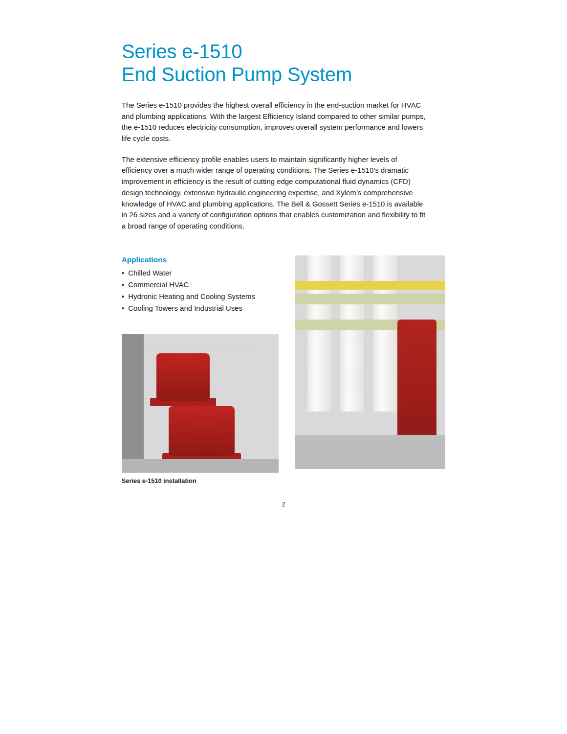Series e-1510
End Suction Pump System
The Series e-1510 provides the highest overall efficiency in the end-suction market for HVAC and plumbing applications. With the largest Efficiency Island compared to other similar pumps, the e-1510 reduces electricity consumption, improves overall system performance and lowers life cycle costs.
The extensive efficiency profile enables users to maintain significantly higher levels of efficiency over a much wider range of operating conditions. The Series e-1510’s dramatic improvement in efficiency is the result of cutting edge computational fluid dynamics (CFD) design technology, extensive hydraulic engineering expertise, and Xylem’s comprehensive knowledge of HVAC and plumbing applications. The Bell & Gossett Series e-1510 is available in 26 sizes and a variety of configuration options that enables customization and flexibility to fit a broad range of operating conditions.
Applications
Chilled Water
Commercial HVAC
Hydronic Heating and Cooling Systems
Cooling Towers and Industrial Uses
Series e-1510 installation
2